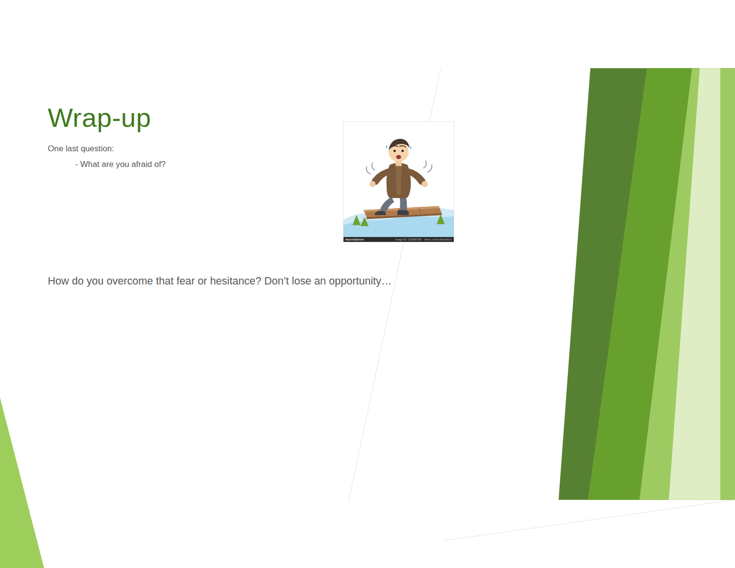Wrap-up
One last question: - What are you afraid of?
How do you overcome that fear or hesitance? Don’t lose an opportunity…
depositphotos Image ID: 123456789 Artist: stock illustration